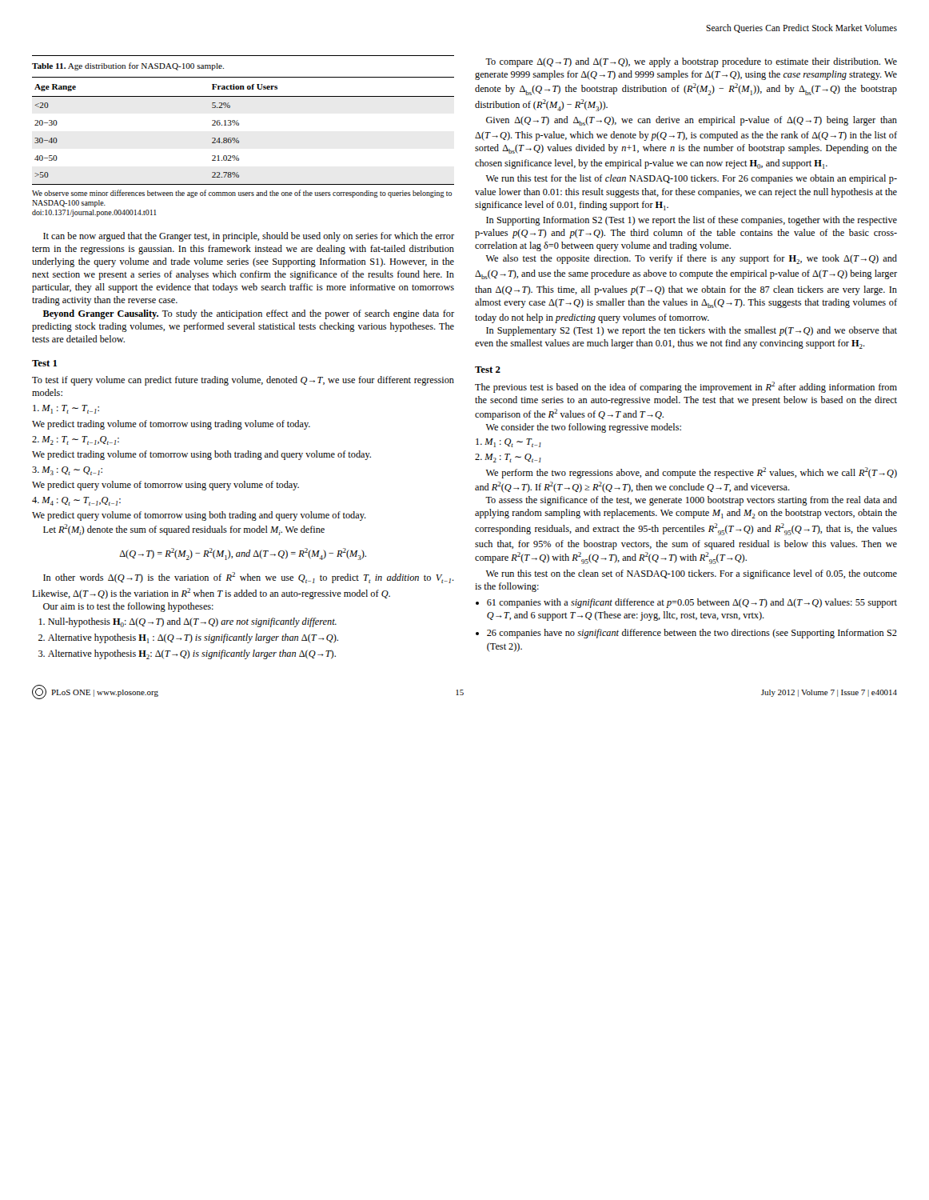Search Queries Can Predict Stock Market Volumes
Table 11. Age distribution for NASDAQ-100 sample.
| Age Range | Fraction of Users |
| --- | --- |
| <20 | 5.2% |
| 20−30 | 26.13% |
| 30−40 | 24.86% |
| 40−50 | 21.02% |
| >50 | 22.78% |
We observe some minor differences between the age of common users and the one of the users corresponding to queries belonging to NASDAQ-100 sample.
doi:10.1371/journal.pone.0040014.t011
It can be now argued that the Granger test, in principle, should be used only on series for which the error term in the regressions is gaussian. In this framework instead we are dealing with fat-tailed distribution underlying the query volume and trade volume series (see Supporting Information S1). However, in the next section we present a series of analyses which confirm the significance of the results found here. In particular, they all support the evidence that todays web search traffic is more informative on tomorrows trading activity than the reverse case.
Beyond Granger Causality. To study the anticipation effect and the power of search engine data for predicting stock trading volumes, we performed several statistical tests checking various hypotheses. The tests are detailed below.
Test 1
To test if query volume can predict future trading volume, denoted Q→T, we use four different regression models:
1. M1 : Tt ∼ Tt−1:
We predict trading volume of tomorrow using trading volume of today.
2. M2 : Tt ∼ Tt−1,Qt−1:
We predict trading volume of tomorrow using both trading and query volume of today.
3. M3 : Qt ∼ Qt−1:
We predict query volume of tomorrow using query volume of today.
4. M4 : Qt ∼ Tt−1,Qt−1:
We predict query volume of tomorrow using both trading and query volume of today.
Let R2(Mi) denote the sum of squared residuals for model Mi. We define
Δ(Q→T) = R2(M2) − R2(M1), and Δ(T→Q) = R2(M4) − R2(M3).
In other words Δ(Q→T) is the variation of R2 when we use Qt−1 to predict Tt in addition to Vt−1. Likewise, Δ(T→Q) is the variation in R2 when T is added to an auto-regressive model of Q.
Our aim is to test the following hypotheses:
Null-hypothesis H0: Δ(Q→T) and Δ(T→Q) are not significantly different.
Alternative hypothesis H1 : Δ(Q→T) is significantly larger than Δ(T→Q).
Alternative hypothesis H2: Δ(T→Q) is significantly larger than Δ(Q→T).
To compare Δ(Q→T) and Δ(T→Q), we apply a bootstrap procedure to estimate their distribution. We generate 9999 samples for Δ(Q→T) and 9999 samples for Δ(T→Q), using the case resampling strategy. We denote by Δbs(Q→T) the bootstrap distribution of (R2(M2) − R2(M1)), and by Δbs(T→Q) the bootstrap distribution of (R2(M4) − R2(M3)).
Given Δ(Q→T) and Δbs(T→Q), we can derive an empirical p-value of Δ(Q→T) being larger than Δ(T→Q). This p-value, which we denote by p(Q→T), is computed as the the rank of Δ(Q→T) in the list of sorted Δbs(T→Q) values divided by n+1, where n is the number of bootstrap samples. Depending on the chosen significance level, by the empirical p-value we can now reject H0, and support H1.
We run this test for the list of clean NASDAQ-100 tickers. For 26 companies we obtain an empirical p-value lower than 0.01: this result suggests that, for these companies, we can reject the null hypothesis at the significance level of 0.01, finding support for H1.
In Supporting Information S2 (Test 1) we report the list of these companies, together with the respective p-values p(Q→T) and p(T→Q). The third column of the table contains the value of the basic cross-correlation at lag δ=0 between query volume and trading volume.
We also test the opposite direction. To verify if there is any support for H2, we took Δ(T→Q) and Δbs(Q→T), and use the same procedure as above to compute the empirical p-value of Δ(T→Q) being larger than Δ(Q→T). This time, all p-values p(T→Q) that we obtain for the 87 clean tickers are very large. In almost every case Δ(T→Q) is smaller than the values in Δbs(Q→T). This suggests that trading volumes of today do not help in predicting query volumes of tomorrow.
In Supplementary S2 (Test 1) we report the ten tickers with the smallest p(T→Q) and we observe that even the smallest values are much larger than 0.01, thus we not find any convincing support for H2.
Test 2
The previous test is based on the idea of comparing the improvement in R2 after adding information from the second time series to an auto-regressive model. The test that we present below is based on the direct comparison of the R2 values of Q→T and T→Q.
We consider the two following regressive models:
1. M1 : Qt ∼ Tt−1
2. M2 : Tt ∼ Qt−1
We perform the two regressions above, and compute the respective R2 values, which we call R2(T→Q) and R2(Q→T). If R2(T→Q) ≥ R2(Q→T), then we conclude Q→T, and viceversa.
To assess the significance of the test, we generate 1000 bootstrap vectors starting from the real data and applying random sampling with replacements. We compute M1 and M2 on the bootstrap vectors, obtain the corresponding residuals, and extract the 95-th percentiles R295(T→Q) and R295(Q→T), that is, the values such that, for 95% of the boostrap vectors, the sum of squared residual is below this values. Then we compare R2(T→Q) with R295(Q→T), and R2(Q→T) with R295(T→Q).
We run this test on the clean set of NASDAQ-100 tickers. For a significance level of 0.05, the outcome is the following:
61 companies with a significant difference at p=0.05 between Δ(Q→T) and Δ(T→Q) values: 55 support Q→T, and 6 support T→Q (These are: joyg, lltc, rost, teva, vrsn, vrtx).
26 companies have no significant difference between the two directions (see Supporting Information S2 (Test 2)).
PLoS ONE | www.plosone.org
15
July 2012 | Volume 7 | Issue 7 | e40014